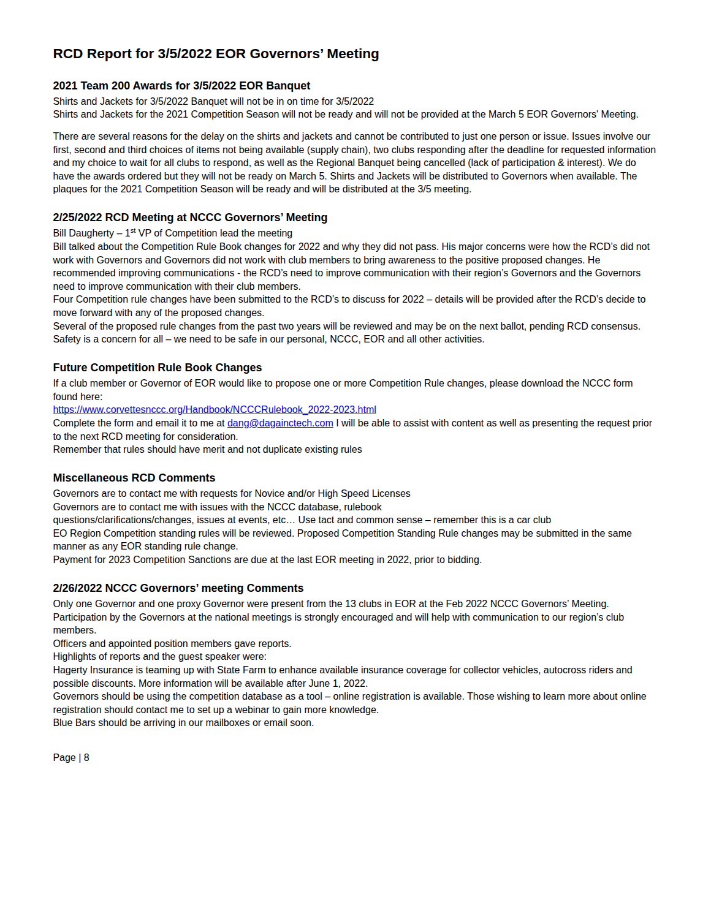RCD Report for 3/5/2022 EOR Governors’ Meeting
2021 Team 200 Awards for 3/5/2022 EOR Banquet
Shirts and Jackets for 3/5/2022 Banquet will not be in on time for 3/5/2022
Shirts and Jackets for the 2021 Competition Season will not be ready and will not be provided at the March 5 EOR Governors' Meeting.
There are several reasons for the delay on the shirts and jackets and cannot be contributed to just one person or issue. Issues involve our first, second and third choices of items not being available (supply chain), two clubs responding after the deadline for requested information and my choice to wait for all clubs to respond, as well as the Regional Banquet being cancelled (lack of participation & interest). We do have the awards ordered but they will not be ready on March 5. Shirts and Jackets will be distributed to Governors when available. The plaques for the 2021 Competition Season will be ready and will be distributed at the 3/5 meeting.
2/25/2022 RCD Meeting at NCCC Governors’ Meeting
Bill Daugherty – 1st VP of Competition lead the meeting
Bill talked about the Competition Rule Book changes for 2022 and why they did not pass. His major concerns were how the RCD’s did not work with Governors and Governors did not work with club members to bring awareness to the positive proposed changes. He recommended improving communications - the RCD’s need to improve communication with their region’s Governors and the Governors need to improve communication with their club members.
Four Competition rule changes have been submitted to the RCD’s to discuss for 2022 – details will be provided after the RCD’s decide to move forward with any of the proposed changes.
Several of the proposed rule changes from the past two years will be reviewed and may be on the next ballot, pending RCD consensus.
Safety is a concern for all – we need to be safe in our personal, NCCC, EOR and all other activities.
Future Competition Rule Book Changes
If a club member or Governor of EOR would like to propose one or more Competition Rule changes, please download the NCCC form found here:
https://www.corvettesnccc.org/Handbook/NCCCRulebook_2022-2023.html
Complete the form and email it to me at dang@dagainctech.com I will be able to assist with content as well as presenting the request prior to the next RCD meeting for consideration.
Remember that rules should have merit and not duplicate existing rules
Miscellaneous RCD Comments
Governors are to contact me with requests for Novice and/or High Speed Licenses
Governors are to contact me with issues with the NCCC database, rulebook
questions/clarifications/changes, issues at events, etc… Use tact and common sense – remember this is a car club
EO Region Competition standing rules will be reviewed. Proposed Competition Standing Rule changes may be submitted in the same manner as any EOR standing rule change.
Payment for 2023 Competition Sanctions are due at the last EOR meeting in 2022, prior to bidding.
2/26/2022 NCCC Governors’ meeting Comments
Only one Governor and one proxy Governor were present from the 13 clubs in EOR at the Feb 2022 NCCC Governors’ Meeting. Participation by the Governors at the national meetings is strongly encouraged and will help with communication to our region’s club members.
Officers and appointed position members gave reports.
Highlights of reports and the guest speaker were:
Hagerty Insurance is teaming up with State Farm to enhance available insurance coverage for collector vehicles, autocross riders and possible discounts. More information will be available after June 1, 2022.
Governors should be using the competition database as a tool – online registration is available. Those wishing to learn more about online registration should contact me to set up a webinar to gain more knowledge.
Blue Bars should be arriving in our mailboxes or email soon.
Page | 8